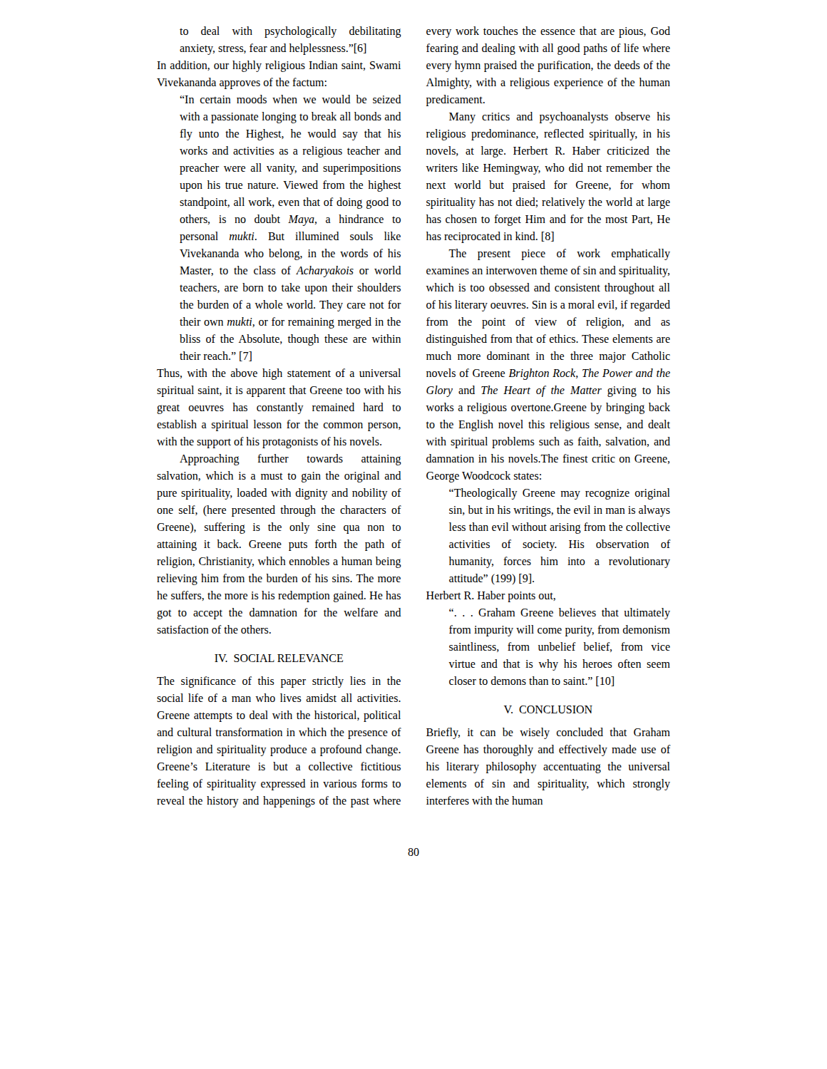to deal with psychologically debilitating anxiety, stress, fear and helplessness.”[6]
In addition, our highly religious Indian saint, Swami Vivekananda approves of the factum:
“In certain moods when we would be seized with a passionate longing to break all bonds and fly unto the Highest, he would say that his works and activities as a religious teacher and preacher were all vanity, and superimpositions upon his true nature. Viewed from the highest standpoint, all work, even that of doing good to others, is no doubt Maya, a hindrance to personal mukti. But illumined souls like Vivekananda who belong, in the words of his Master, to the class of Acharyakois or world teachers, are born to take upon their shoulders the burden of a whole world. They care not for their own mukti, or for remaining merged in the bliss of the Absolute, though these are within their reach.” [7]
Thus, with the above high statement of a universal spiritual saint, it is apparent that Greene too with his great oeuvres has constantly remained hard to establish a spiritual lesson for the common person, with the support of his protagonists of his novels.
Approaching further towards attaining salvation, which is a must to gain the original and pure spirituality, loaded with dignity and nobility of one self, (here presented through the characters of Greene), suffering is the only sine qua non to attaining it back. Greene puts forth the path of religion, Christianity, which ennobles a human being relieving him from the burden of his sins. The more he suffers, the more is his redemption gained. He has got to accept the damnation for the welfare and satisfaction of the others.
IV. Social Relevance
The significance of this paper strictly lies in the social life of a man who lives amidst all activities. Greene attempts to deal with the historical, political and cultural transformation in which the presence of religion and spirituality produce a profound change. Greene’s Literature is but a collective fictitious feeling of spirituality expressed in various forms to reveal the history and happenings of the past where every work touches the essence that are pious, God fearing and dealing with all good paths of life where every hymn praised the purification, the deeds of the Almighty, with a religious experience of the human predicament.
Many critics and psychoanalysts observe his religious predominance, reflected spiritually, in his novels, at large. Herbert R. Haber criticized the writers like Hemingway, who did not remember the next world but praised for Greene, for whom spirituality has not died; relatively the world at large has chosen to forget Him and for the most Part, He has reciprocated in kind. [8]
The present piece of work emphatically examines an interwoven theme of sin and spirituality, which is too obsessed and consistent throughout all of his literary oeuvres. Sin is a moral evil, if regarded from the point of view of religion, and as distinguished from that of ethics. These elements are much more dominant in the three major Catholic novels of Greene Brighton Rock, The Power and the Glory and The Heart of the Matter giving to his works a religious overtone.Greene by bringing back to the English novel this religious sense, and dealt with spiritual problems such as faith, salvation, and damnation in his novels.The finest critic on Greene, George Woodcock states:
“Theologically Greene may recognize original sin, but in his writings, the evil in man is always less than evil without arising from the collective activities of society. His observation of humanity, forces him into a revolutionary attitude” (199) [9].
Herbert R. Haber points out,
“. . . Graham Greene believes that ultimately from impurity will come purity, from demonism saintliness, from unbelief belief, from vice virtue and that is why his heroes often seem closer to demons than to saint.” [10]
V. Conclusion
Briefly, it can be wisely concluded that Graham Greene has thoroughly and effectively made use of his literary philosophy accentuating the universal elements of sin and spirituality, which strongly interferes with the human
80